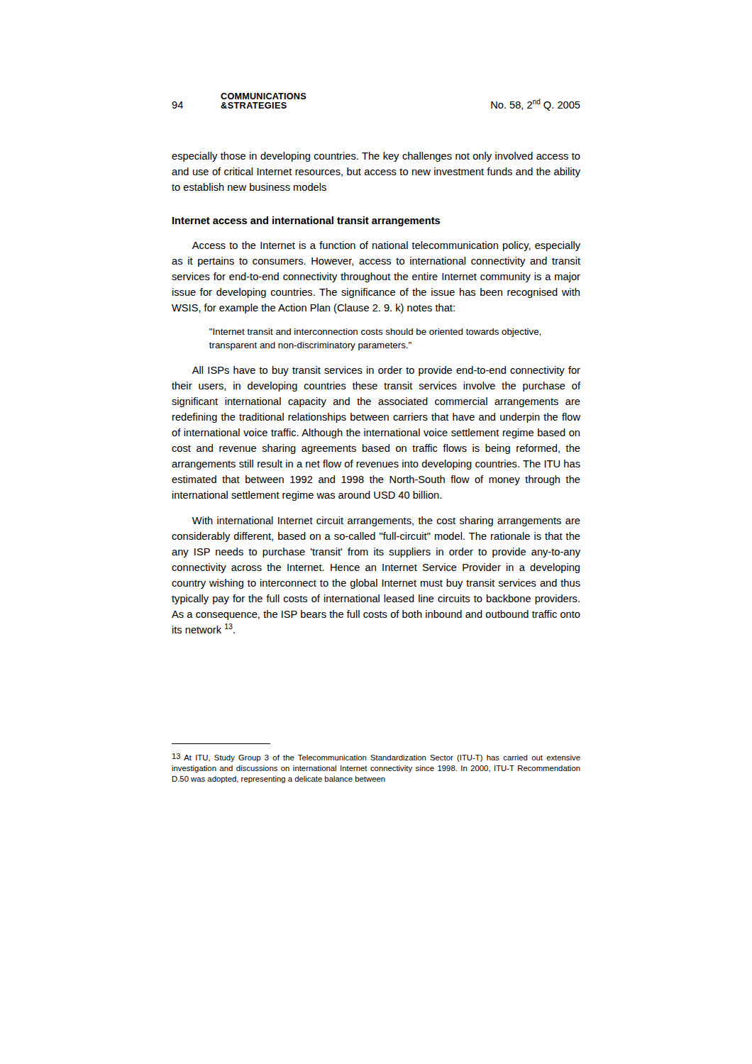94
COMMUNICATIONS&STRATEGIES
No. 58, 2nd Q. 2005
especially those in developing countries. The key challenges not only involved access to and use of critical Internet resources, but access to new investment funds and the ability to establish new business models
Internet access and international transit arrangements
Access to the Internet is a function of national telecommunication policy, especially as it pertains to consumers. However, access to international connectivity and transit services for end-to-end connectivity throughout the entire Internet community is a major issue for developing countries. The significance of the issue has been recognised with WSIS, for example the Action Plan (Clause 2. 9. k) notes that:
"Internet transit and interconnection costs should be oriented towards objective, transparent and non-discriminatory parameters."
All ISPs have to buy transit services in order to provide end-to-end connectivity for their users, in developing countries these transit services involve the purchase of significant international capacity and the associated commercial arrangements are redefining the traditional relationships between carriers that have and underpin the flow of international voice traffic. Although the international voice settlement regime based on cost and revenue sharing agreements based on traffic flows is being reformed, the arrangements still result in a net flow of revenues into developing countries. The ITU has estimated that between 1992 and 1998 the North-South flow of money through the international settlement regime was around USD 40 billion.
With international Internet circuit arrangements, the cost sharing arrangements are considerably different, based on a so-called "full-circuit" model. The rationale is that the any ISP needs to purchase 'transit' from its suppliers in order to provide any-to-any connectivity across the Internet. Hence an Internet Service Provider in a developing country wishing to interconnect to the global Internet must buy transit services and thus typically pay for the full costs of international leased line circuits to backbone providers. As a consequence, the ISP bears the full costs of both inbound and outbound traffic onto its network 13.
13 At ITU, Study Group 3 of the Telecommunication Standardization Sector (ITU-T) has carried out extensive investigation and discussions on international Internet connectivity since 1998. In 2000, ITU-T Recommendation D.50 was adopted, representing a delicate balance between